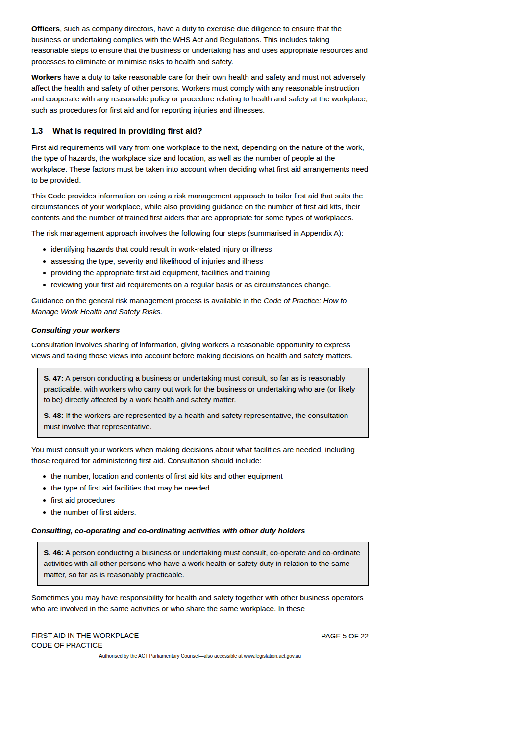Officers, such as company directors, have a duty to exercise due diligence to ensure that the business or undertaking complies with the WHS Act and Regulations. This includes taking reasonable steps to ensure that the business or undertaking has and uses appropriate resources and processes to eliminate or minimise risks to health and safety.
Workers have a duty to take reasonable care for their own health and safety and must not adversely affect the health and safety of other persons. Workers must comply with any reasonable instruction and cooperate with any reasonable policy or procedure relating to health and safety at the workplace, such as procedures for first aid and for reporting injuries and illnesses.
1.3 What is required in providing first aid?
First aid requirements will vary from one workplace to the next, depending on the nature of the work, the type of hazards, the workplace size and location, as well as the number of people at the workplace. These factors must be taken into account when deciding what first aid arrangements need to be provided.
This Code provides information on using a risk management approach to tailor first aid that suits the circumstances of your workplace, while also providing guidance on the number of first aid kits, their contents and the number of trained first aiders that are appropriate for some types of workplaces.
The risk management approach involves the following four steps (summarised in Appendix A):
identifying hazards that could result in work-related injury or illness
assessing the type, severity and likelihood of injuries and illness
providing the appropriate first aid equipment, facilities and training
reviewing your first aid requirements on a regular basis or as circumstances change.
Guidance on the general risk management process is available in the Code of Practice: How to Manage Work Health and Safety Risks.
Consulting your workers
Consultation involves sharing of information, giving workers a reasonable opportunity to express views and taking those views into account before making decisions on health and safety matters.
S. 47: A person conducting a business or undertaking must consult, so far as is reasonably practicable, with workers who carry out work for the business or undertaking who are (or likely to be) directly affected by a work health and safety matter.
S. 48: If the workers are represented by a health and safety representative, the consultation must involve that representative.
You must consult your workers when making decisions about what facilities are needed, including those required for administering first aid. Consultation should include:
the number, location and contents of first aid kits and other equipment
the type of first aid facilities that may be needed
first aid procedures
the number of first aiders.
Consulting, co-operating and co-ordinating activities with other duty holders
S. 46: A person conducting a business or undertaking must consult, co-operate and co-ordinate activities with all other persons who have a work health or safety duty in relation to the same matter, so far as is reasonably practicable.
Sometimes you may have responsibility for health and safety together with other business operators who are involved in the same activities or who share the same workplace. In these
First Aid in the Workplace
Code of Practice
Page 5 of 22
Authorised by the ACT Parliamentary Counsel—also accessible at www.legislation.act.gov.au